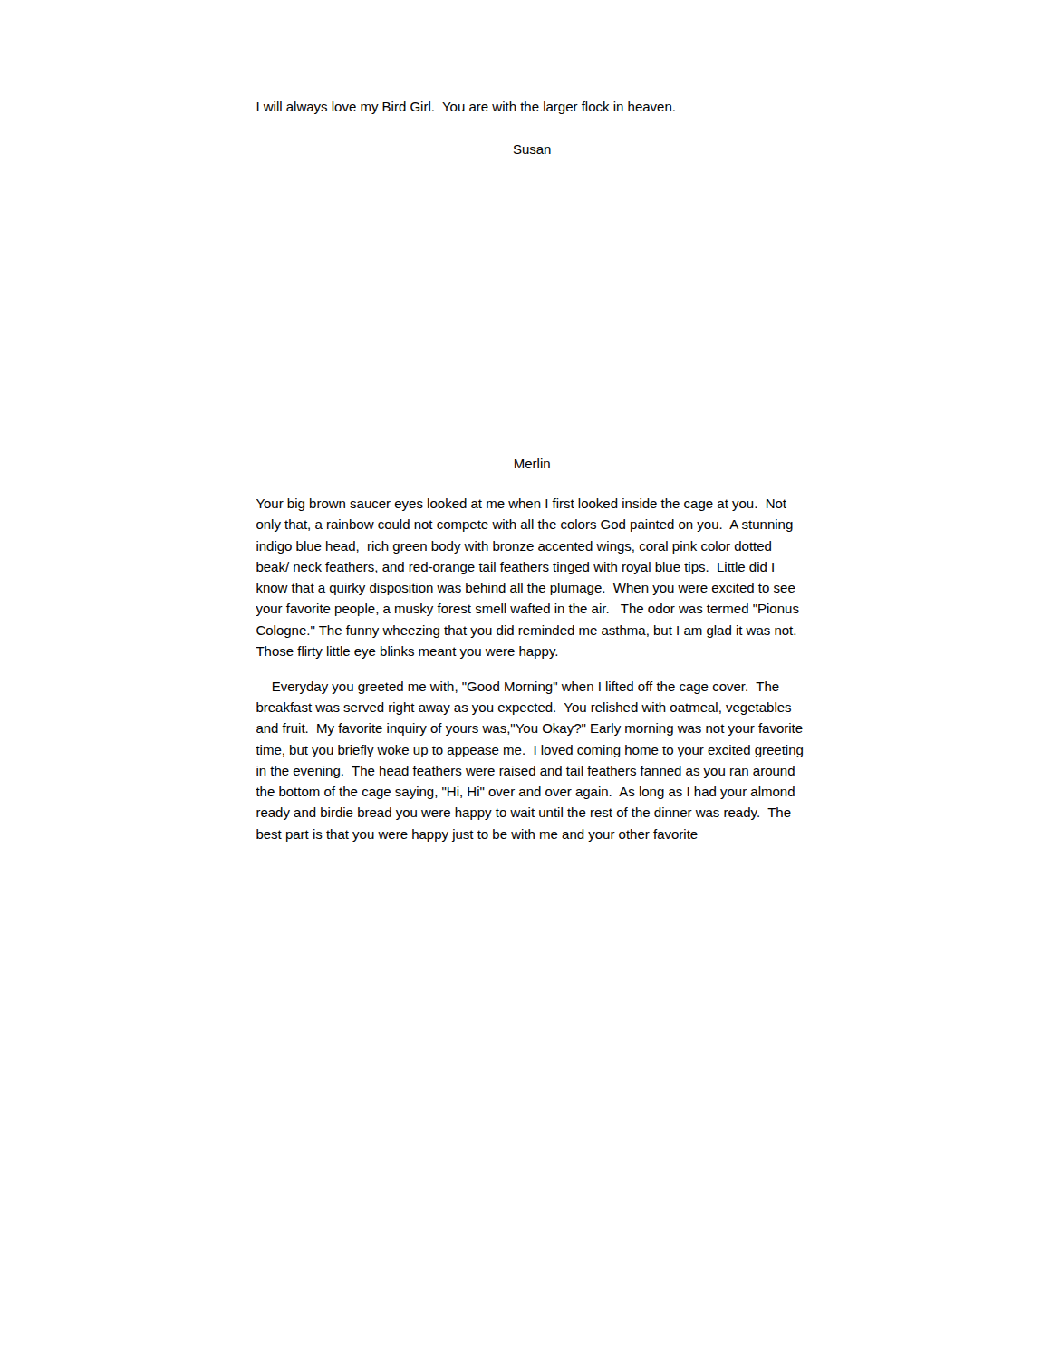I will always love my Bird Girl. You are with the larger flock in heaven.
Susan
Merlin
Your big brown saucer eyes looked at me when I first looked inside the cage at you. Not only that, a rainbow could not compete with all the colors God painted on you. A stunning indigo blue head, rich green body with bronze accented wings, coral pink color dotted beak/ neck feathers, and red-orange tail feathers tinged with royal blue tips. Little did I know that a quirky disposition was behind all the plumage. When you were excited to see your favorite people, a musky forest smell wafted in the air. The odor was termed "Pionus Cologne." The funny wheezing that you did reminded me asthma, but I am glad it was not. Those flirty little eye blinks meant you were happy.
Everyday you greeted me with, "Good Morning" when I lifted off the cage cover. The breakfast was served right away as you expected. You relished with oatmeal, vegetables and fruit. My favorite inquiry of yours was,"You Okay?" Early morning was not your favorite time, but you briefly woke up to appease me. I loved coming home to your excited greeting in the evening. The head feathers were raised and tail feathers fanned as you ran around the bottom of the cage saying, "Hi, Hi" over and over again. As long as I had your almond ready and birdie bread you were happy to wait until the rest of the dinner was ready. The best part is that you were happy just to be with me and your other favorite